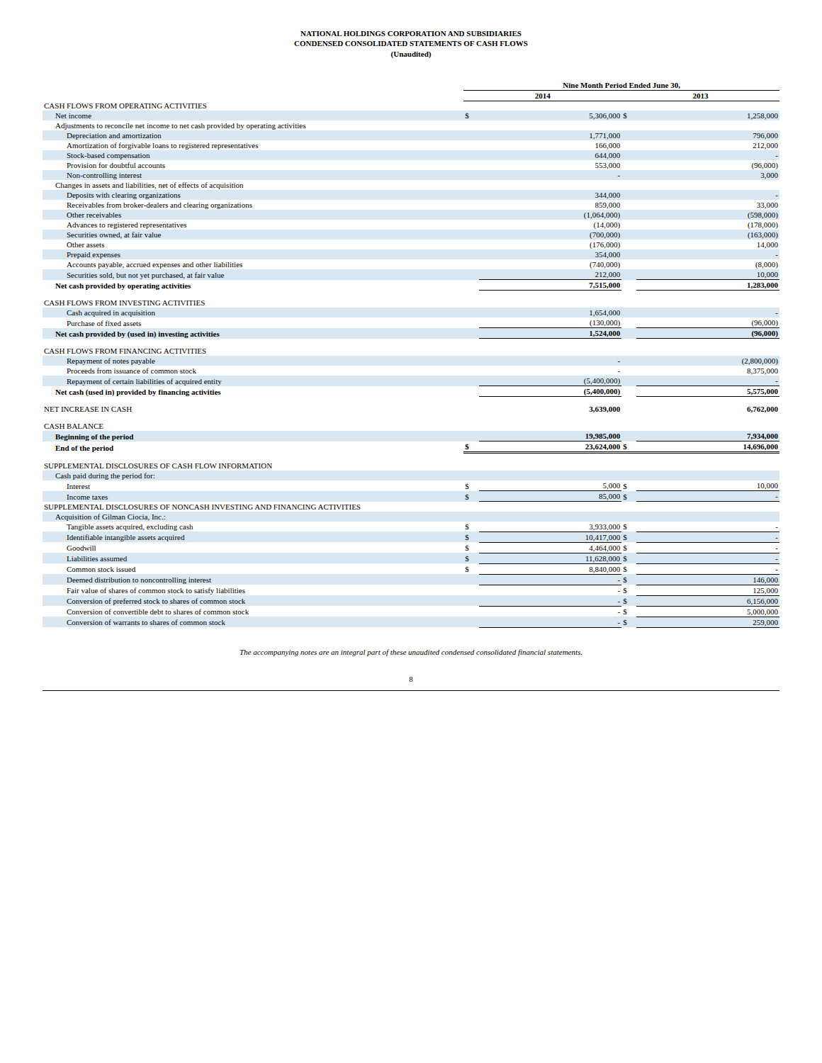NATIONAL HOLDINGS CORPORATION AND SUBSIDIARIES
CONDENSED CONSOLIDATED STATEMENTS OF CASH FLOWS
(Unaudited)
| | Nine Month Period Ended June 30, |
| | 2014 | 2013 |
| CASH FLOWS FROM OPERATING ACTIVITIES | | | | |
| Net income | $ | 5,306,000 | $ | 1,258,000 |
| Adjustments to reconcile net income to net cash provided by operating activities | | | | |
| Depreciation and amortization | | 1,771,000 | | 796,000 |
| Amortization of forgivable loans to registered representatives | | 166,000 | | 212,000 |
| Stock-based compensation | | 644,000 | | - |
| Provision for doubtful accounts | | 553,000 | | (96,000) |
| Non-controlling interest | | - | | 3,000 |
| Changes in assets and liabilities, net of effects of acquisition | | | | |
| Deposits with clearing organizations | | 344,000 | | - |
| Receivables from broker-dealers and clearing organizations | | 859,000 | | 33,000 |
| Other receivables | | (1,064,000) | | (598,000) |
| Advances to registered representatives | | (14,000) | | (178,000) |
| Securities owned, at fair value | | (700,000) | | (163,000) |
| Other assets | | (176,000) | | 14,000 |
| Prepaid expenses | | 354,000 | | - |
| Accounts payable, accrued expenses and other liabilities | | (740,000) | | (8,000) |
| Securities sold, but not yet purchased, at fair value | | 212,000 | | 10,000 |
| Net cash provided by operating activities | | 7,515,000 | | 1,283,000 |
| CASH FLOWS FROM INVESTING ACTIVITIES | | | | |
| Cash acquired in acquisition | | 1,654,000 | | - |
| Purchase of fixed assets | | (130,000) | | (96,000) |
| Net cash provided by (used in) investing activities | | 1,524,000 | | (96,000) |
| CASH FLOWS FROM FINANCING ACTIVITIES | | | | |
| Repayment of notes payable | | - | | (2,800,000) |
| Proceeds from issuance of common stock | | - | | 8,375,000 |
| Repayment of certain liabilities of acquired entity | | (5,400,000) | | - |
| Net cash (used in) provided by financing activities | | (5,400,000) | | 5,575,000 |
| NET INCREASE IN CASH | | 3,639,000 | | 6,762,000 |
| CASH BALANCE | | | | |
| Beginning of the period | | 19,985,000 | | 7,934,000 |
| End of the period | $ | 23,624,000 | $ | 14,696,000 |
| SUPPLEMENTAL DISCLOSURES OF CASH FLOW INFORMATION | | | | |
| Cash paid during the period for: | | | | |
| Interest | $ | 5,000 | $ | 10,000 |
| Income taxes | $ | 85,000 | $ | - |
| SUPPLEMENTAL DISCLOSURES OF NONCASH INVESTING AND FINANCING ACTIVITIES | | | | |
| Acquisition of Gilman Ciocia, Inc.: | | | | |
| Tangible assets acquired, excluding cash | $ | 3,933,000 | $ | - |
| Identifiable intangible assets acquired | $ | 10,417,000 | $ | - |
| Goodwill | $ | 4,464,000 | $ | - |
| Liabilities assumed | $ | 11,628,000 | $ | - |
| Common stock issued | $ | 8,840,000 | $ | - |
| Deemed distribution to noncontrolling interest | | - | $ | 146,000 |
| Fair value of shares of common stock to satisfy liabilities | | - | $ | 125,000 |
| Conversion of preferred stock to shares of common stock | | - | $ | 6,156,000 |
| Conversion of convertible debt to shares of common stock | | - | $ | 5,000,000 |
| Conversion of warrants to shares of common stock | | - | $ | 259,000 |
The accompanying notes are an integral part of these unaudited condensed consolidated financial statements.
8